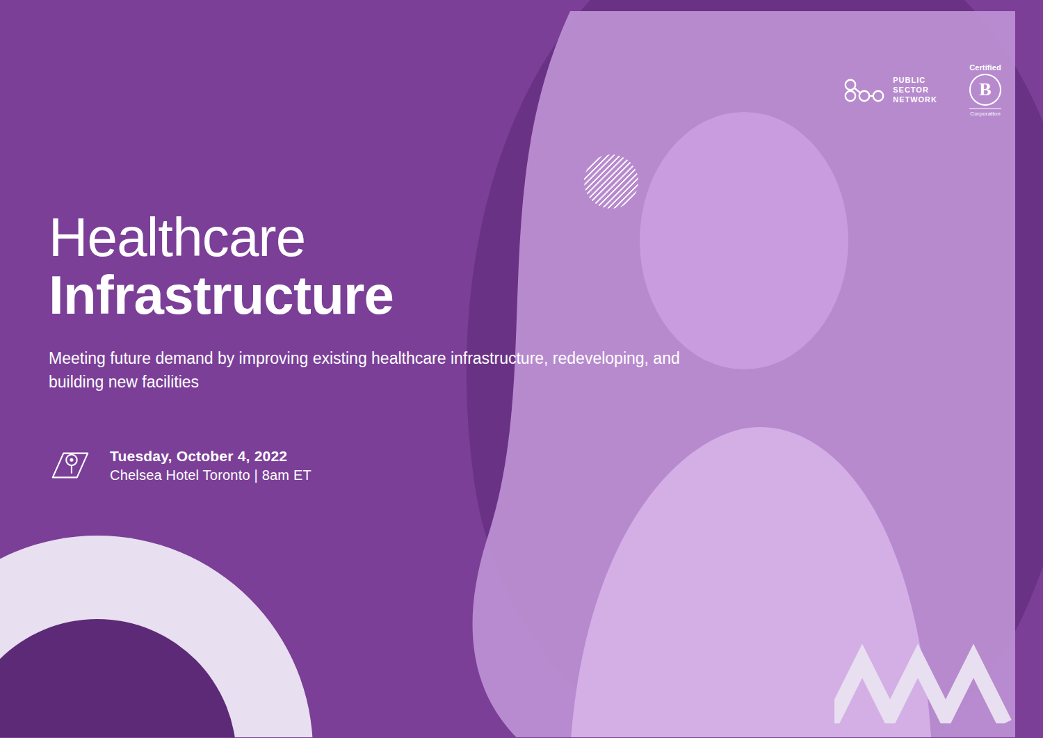Public
Sector
Network
Certified
B
Corporation
Healthcare
Infrastructure
Meeting future demand by improving existing healthcare infrastructure, redeveloping, and building new facilities
Tuesday, October 4, 2022
Chelsea Hotel Toronto | 8am ET